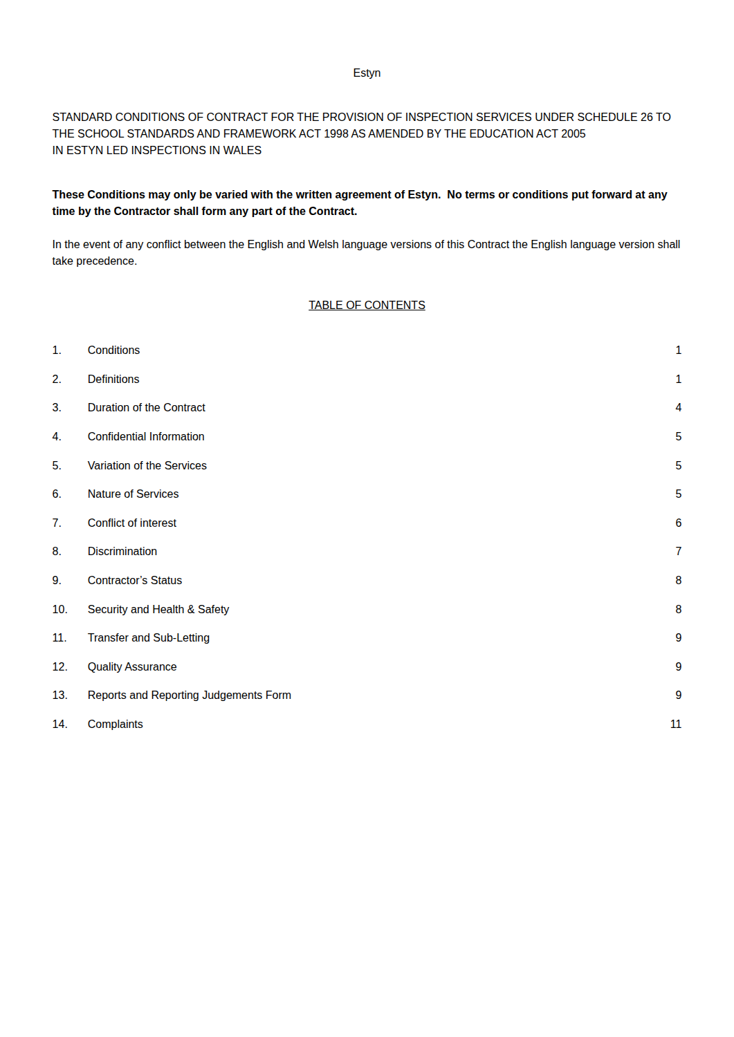Estyn
STANDARD CONDITIONS OF CONTRACT FOR THE PROVISION OF INSPECTION SERVICES UNDER SCHEDULE 26 TO THE SCHOOL STANDARDS AND FRAMEWORK ACT 1998 AS AMENDED BY THE EDUCATION ACT 2005
IN ESTYN LED INSPECTIONS IN WALES
These Conditions may only be varied with the written agreement of Estyn. No terms or conditions put forward at any time by the Contractor shall form any part of the Contract.
In the event of any conflict between the English and Welsh language versions of this Contract the English language version shall take precedence.
TABLE OF CONTENTS
| 1. | Conditions | 1 |
| 2. | Definitions | 1 |
| 3. | Duration of the Contract | 4 |
| 4. | Confidential Information | 5 |
| 5. | Variation of the Services | 5 |
| 6. | Nature of Services | 5 |
| 7. | Conflict of interest | 6 |
| 8. | Discrimination | 7 |
| 9. | Contractor’s Status | 8 |
| 10. | Security and Health & Safety | 8 |
| 11. | Transfer and Sub-Letting | 9 |
| 12. | Quality Assurance | 9 |
| 13. | Reports and Reporting Judgements Form | 9 |
| 14. | Complaints | 11 |